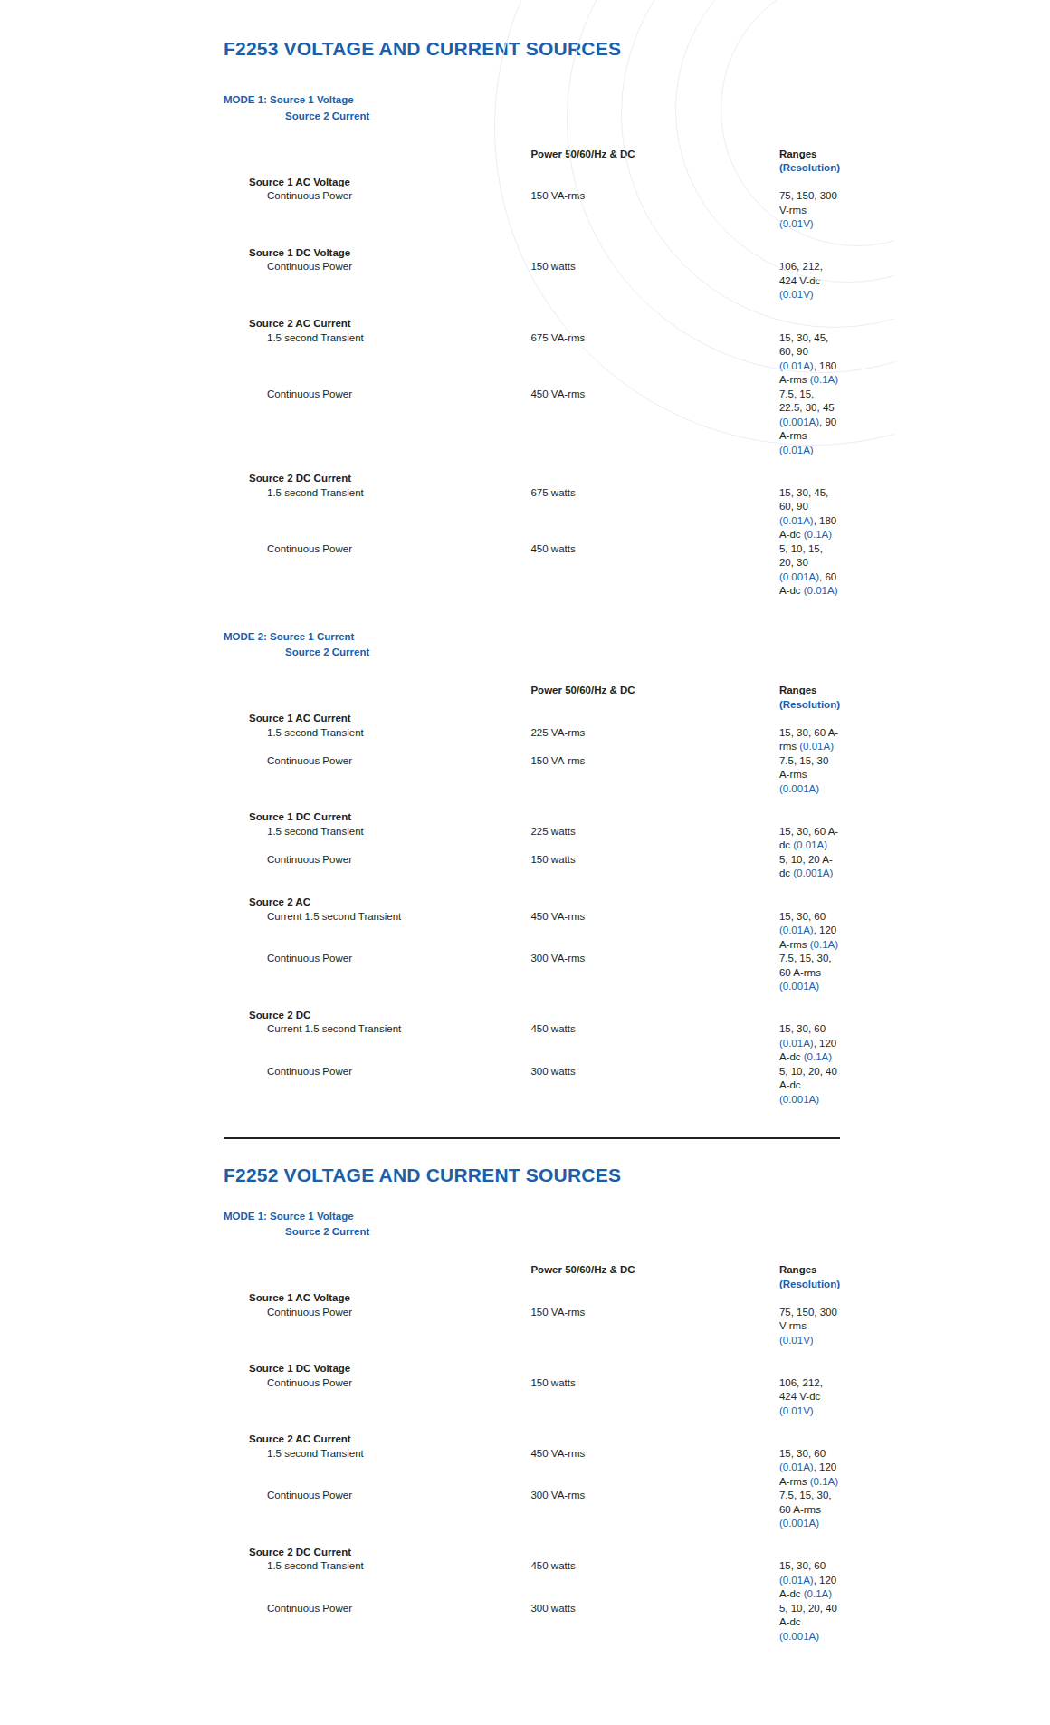F2253 Voltage and Current Sources
MODE 1: Source 1 Voltage Source 2 Current
| | Power 50/60/Hz & DC | Ranges (Resolution) |
| Source 1 AC Voltage | | |
| Continuous Power | 150 VA-rms | 75, 150, 300 V-rms (0.01V) |
| Source 1 DC Voltage | | |
| Continuous Power | 150 watts | 106, 212, 424 V-dc (0.01V) |
| Source 2 AC Current | | |
| 1.5 second Transient | 675 VA-rms | 15, 30, 45, 60, 90 (0.01A) , 180 A-rms (0.1A) |
| Continuous Power | 450 VA-rms | 7.5, 15, 22.5, 30, 45 (0.001A) , 90 A-rms (0.01A) |
| Source 2 DC Current | | |
| 1.5 second Transient | 675 watts | 15, 30, 45, 60, 90 (0.01A) , 180 A-dc (0.1A) |
| Continuous Power | 450 watts | 5, 10, 15, 20, 30 (0.001A) , 60 A-dc (0.01A) |
MODE 2: Source 1 Current Source 2 Current
| | Power 50/60/Hz & DC | Ranges (Resolution) |
| Source 1 AC Current | | |
| 1.5 second Transient | 225 VA-rms | 15, 30, 60 A-rms (0.01A) |
| Continuous Power | 150 VA-rms | 7.5, 15, 30 A-rms (0.001A) |
| Source 1 DC Current | | |
| 1.5 second Transient | 225 watts | 15, 30, 60 A-dc (0.01A) |
| Continuous Power | 150 watts | 5, 10, 20 A-dc (0.001A) |
| Source 2 AC | | |
| Current 1.5 second Transient | 450 VA-rms | 15, 30, 60 (0.01A) , 120 A-rms (0.1A) |
| Continuous Power | 300 VA-rms | 7.5, 15, 30, 60 A-rms (0.001A) |
| Source 2 DC | | |
| Current 1.5 second Transient | 450 watts | 15, 30, 60 (0.01A) , 120 A-dc (0.1A) |
| Continuous Power | 300 watts | 5, 10, 20, 40 A-dc (0.001A) |
F2252 Voltage and Current Sources
MODE 1: Source 1 Voltage Source 2 Current
| | Power 50/60/Hz & DC | Ranges (Resolution) |
| Source 1 AC Voltage | | |
| Continuous Power | 150 VA-rms | 75, 150, 300 V-rms (0.01V) |
| Source 1 DC Voltage | | |
| Continuous Power | 150 watts | 106, 212, 424 V-dc (0.01V) |
| Source 2 AC Current | | |
| 1.5 second Transient | 450 VA-rms | 15, 30, 60 (0.01A) , 120 A-rms (0.1A) |
| Continuous Power | 300 VA-rms | 7.5, 15, 30, 60 A-rms (0.001A) |
| Source 2 DC Current | | |
| 1.5 second Transient | 450 watts | 15, 30, 60 (0.01A) , 120 A-dc (0.1A) |
| Continuous Power | 300 watts | 5, 10, 20, 40 A-dc (0.001A) |